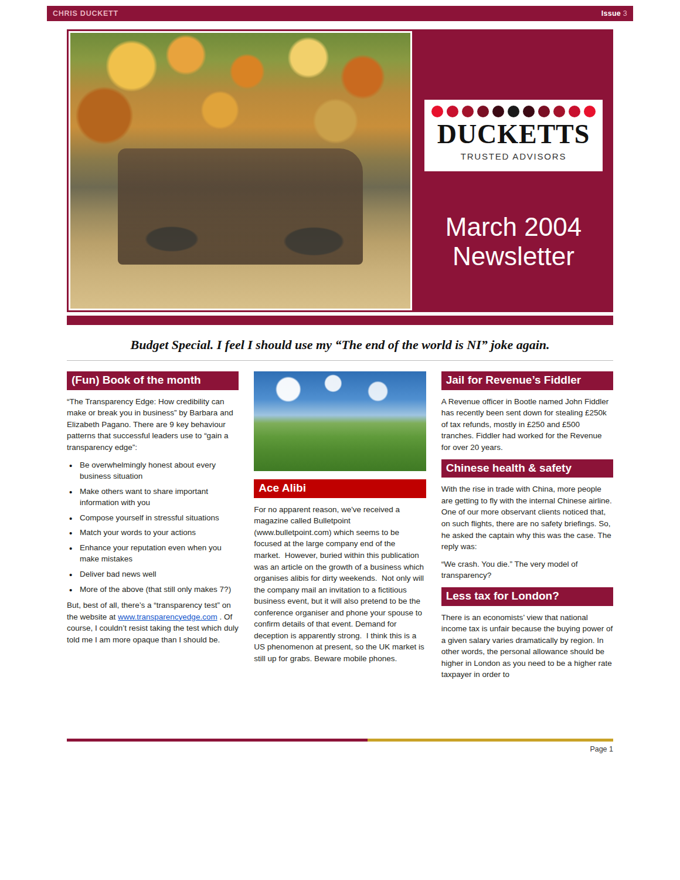CHRIS DUCKETT
Issue 3
DUCKETTS
TRUSTED ADVISORS
March 2004
Newsletter
Budget Special. I feel I should use my “The end of the world is NI” joke again.
(Fun) Book of the month
“The Transparency Edge: How credibility can make or break you in business” by Barbara and Elizabeth Pagano. There are 9 key behaviour patterns that successful leaders use to “gain a transparency edge”:
Be overwhelmingly honest about every business situation
Make others want to share important information with you
Compose yourself in stressful situations
Match your words to your actions
Enhance your reputation even when you make mistakes
Deliver bad news well
More of the above (that still only makes 7?)
But, best of all, there’s a “transparency test” on the website at www.transparencyedge.com . Of course, I couldn’t resist taking the test which duly told me I am more opaque than I should be.
Ace Alibi
For no apparent reason, we've received a magazine called Bulletpoint (www.bulletpoint.com) which seems to be focused at the large company end of the market. However, buried within this publication was an article on the growth of a business which organises alibis for dirty weekends. Not only will the company mail an invitation to a fictitious business event, but it will also pretend to be the conference organiser and phone your spouse to confirm details of that event. Demand for deception is apparently strong. I think this is a US phenomenon at present, so the UK market is still up for grabs. Beware mobile phones.
Jail for Revenue’s Fiddler
A Revenue officer in Bootle named John Fiddler has recently been sent down for stealing £250k of tax refunds, mostly in £250 and £500 tranches. Fiddler had worked for the Revenue for over 20 years.
Chinese health & safety
With the rise in trade with China, more people are getting to fly with the internal Chinese airline. One of our more observant clients noticed that, on such flights, there are no safety briefings. So, he asked the captain why this was the case. The reply was:
“We crash. You die.” The very model of transparency?
Less tax for London?
There is an economists’ view that national income tax is unfair because the buying power of a given salary varies dramatically by region. In other words, the personal allowance should be higher in London as you need to be a higher rate taxpayer in order to
Page 1